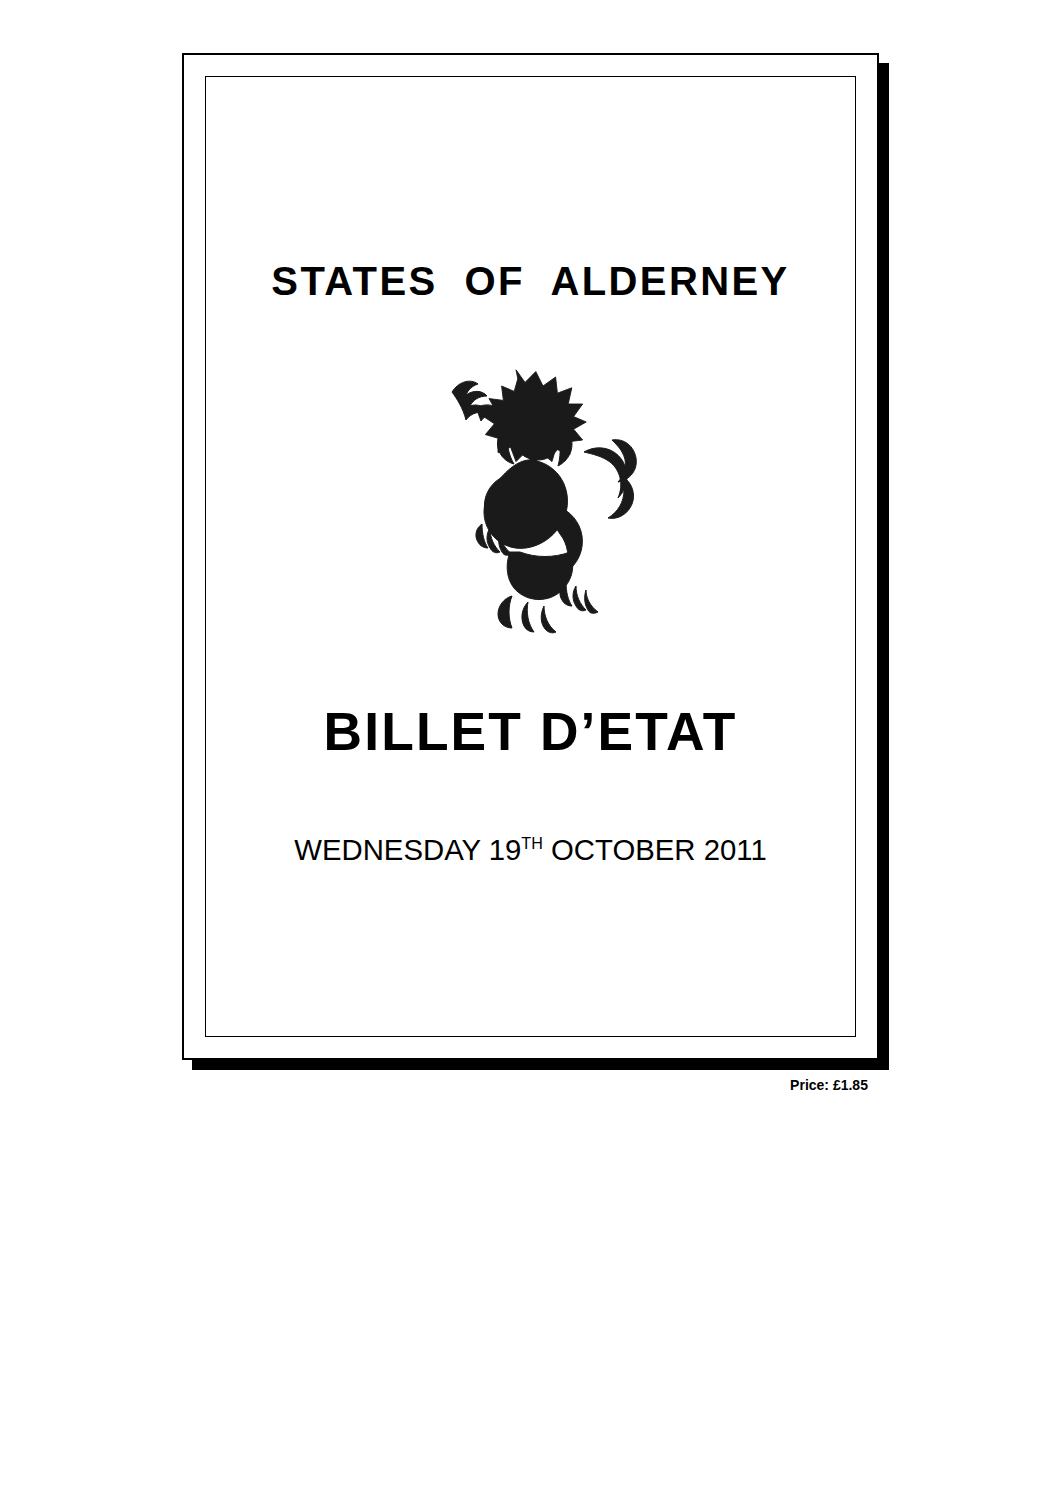STATES OF ALDERNEY
BILLET D’ETAT
WEDNESDAY 19TH OCTOBER 2011
Price: £1.85